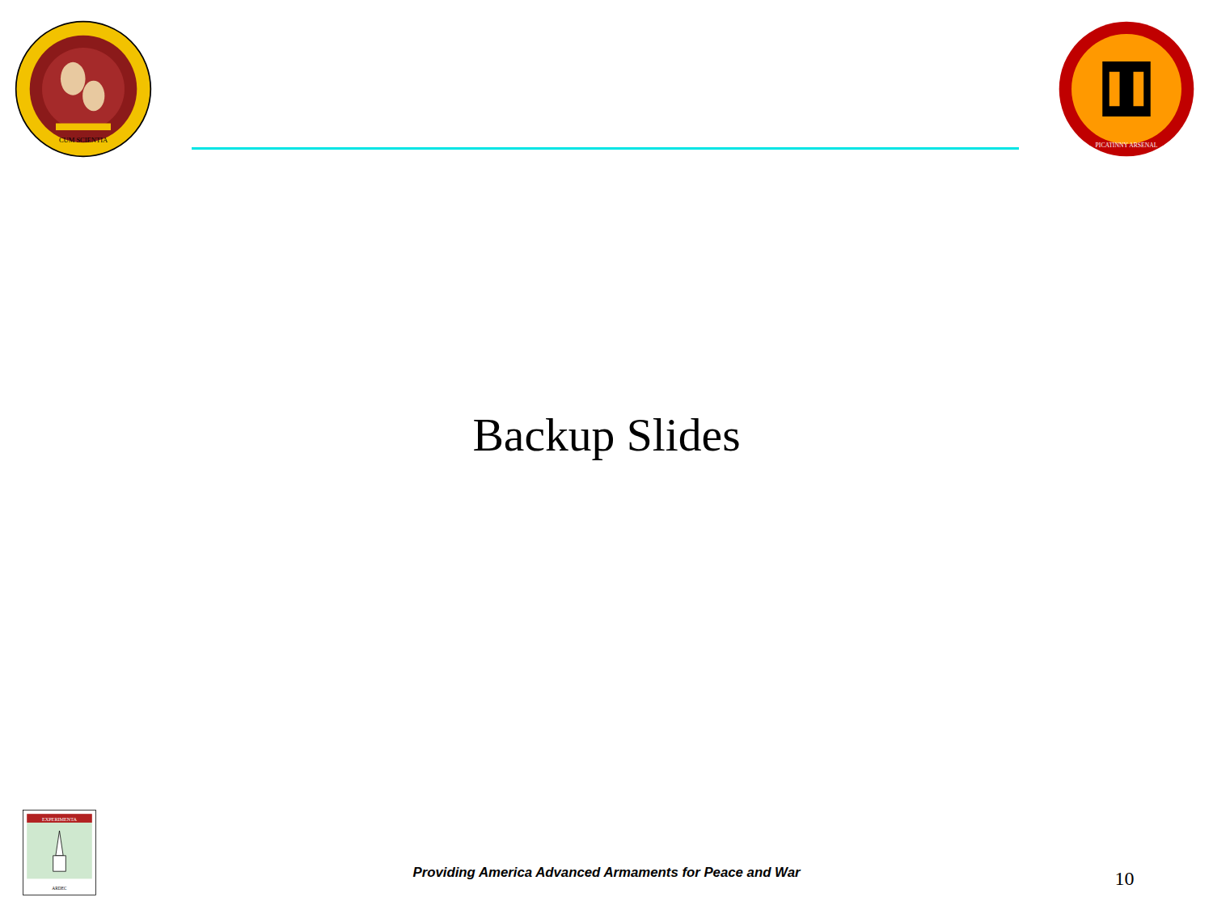Backup Slides
Providing America Advanced Armaments for Peace and War
10